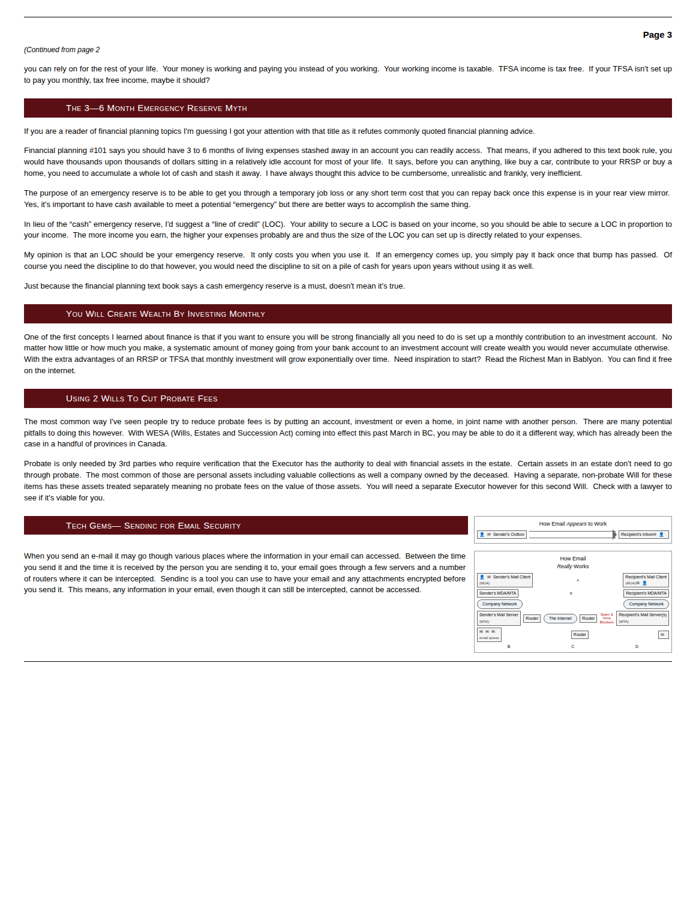Page 3
(Continued from page 2
you can rely on for the rest of your life. Your money is working and paying you instead of you working. Your working income is taxable. TFSA income is tax free. If your TFSA isn't set up to pay you monthly, tax free income, maybe it should?
The 3—6 Month Emergency Reserve Myth
If you are a reader of financial planning topics I'm guessing I got your attention with that title as it refutes commonly quoted financial planning advice.
Financial planning #101 says you should have 3 to 6 months of living expenses stashed away in an account you can readily access. That means, if you adhered to this text book rule, you would have thousands upon thousands of dollars sitting in a relatively idle account for most of your life. It says, before you can anything, like buy a car, contribute to your RRSP or buy a home, you need to accumulate a whole lot of cash and stash it away. I have always thought this advice to be cumbersome, unrealistic and frankly, very inefficient.
The purpose of an emergency reserve is to be able to get you through a temporary job loss or any short term cost that you can repay back once this expense is in your rear view mirror. Yes, it's important to have cash available to meet a potential “emergency” but there are better ways to accomplish the same thing.
In lieu of the “cash” emergency reserve, I'd suggest a “line of credit” (LOC). Your ability to secure a LOC is based on your income, so you should be able to secure a LOC in proportion to your income. The more income you earn, the higher your expenses probably are and thus the size of the LOC you can set up is directly related to your expenses.
My opinion is that an LOC should be your emergency reserve. It only costs you when you use it. If an emergency comes up, you simply pay it back once that bump has passed. Of course you need the discipline to do that however, you would need the discipline to sit on a pile of cash for years upon years without using it as well.
Just because the financial planning text book says a cash emergency reserve is a must, doesn't mean it's true.
You Will Create Wealth By Investing Monthly
One of the first concepts I learned about finance is that if you want to ensure you will be strong financially all you need to do is set up a monthly contribution to an investment account. No matter how little or how much you make, a systematic amount of money going from your bank account to an investment account will create wealth you would never accumulate otherwise. With the extra advantages of an RRSP or TFSA that monthly investment will grow exponentially over time. Need inspiration to start? Read the Richest Man in Bablyon. You can find it free on the internet.
Using 2 Wills To Cut Probate Fees
The most common way I've seen people try to reduce probate fees is by putting an account, investment or even a home, in joint name with another person. There are many potential pitfalls to doing this however. With WESA (Wills, Estates and Succession Act) coming into effect this past March in BC, you may be able to do it a different way, which has already been the case in a handful of provinces in Canada.
Probate is only needed by 3rd parties who require verification that the Executor has the authority to deal with financial assets in the estate. Certain assets in an estate don't need to go through probate. The most common of those are personal assets including valuable collections as well a company owned by the deceased. Having a separate, non-probate Will for these items has these assets treated separately meaning no probate fees on the value of those assets. You will need a separate Executor however for this second Will. Check with a lawyer to see if it's viable for you.
Tech Gems— Sendinc for Email Security
How Email Appears to Work
👤 ✉Sender's Outbox Recipient's Inbox✉ 👤
When you send an e-mail it may go though various places where the information in your email can accessed. Between the time you send it and the time it is received by the person you are sending it to, your email goes through a few servers and a number of routers where it can be intercepted. Sendinc is a tool you can use to have your email and any attachments encrypted before you send it. This means, any information in your email, even though it can still be intercepted, cannot be accessed.
How Email
Really Works
👤 ✉Sender's Mail Client
(MUA) A Recipient's Mail Client
(MUA)✉ 👤
Sender's MDA/MTA B Recipient's MDA/MTA
Company Network Company Network
Sender's Mail Server
(MTA) Router The Internet Router Spam &
Virus
Blockers Recipient's Mail Server(s)
(MTA)
✉ ✉ ✉
email queue Router ✉
BCD